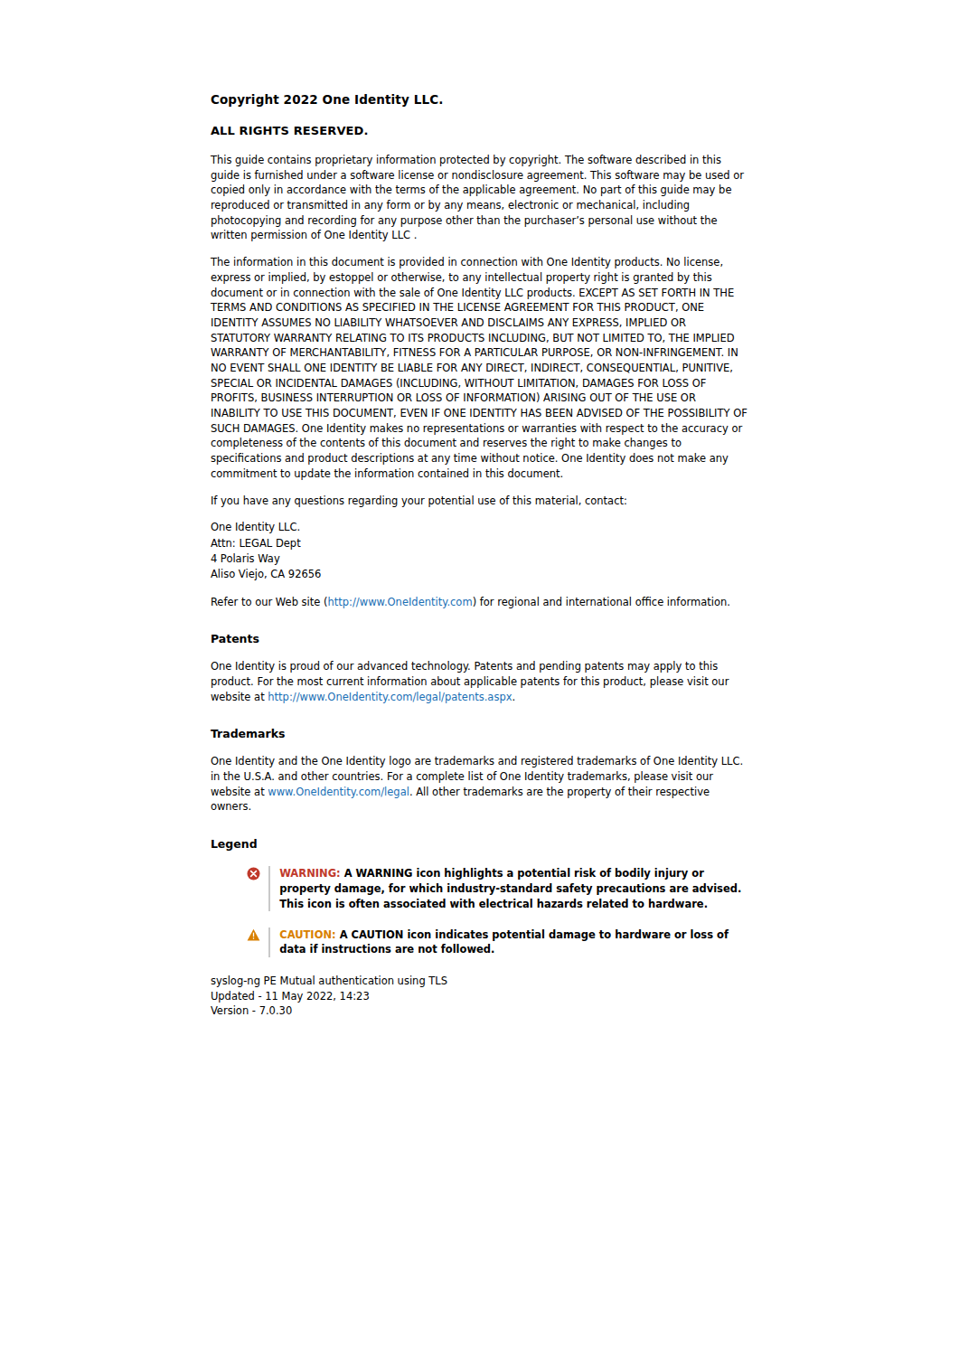Copyright 2022 One Identity LLC.
ALL RIGHTS RESERVED.
This guide contains proprietary information protected by copyright. The software described in this guide is furnished under a software license or nondisclosure agreement. This software may be used or copied only in accordance with the terms of the applicable agreement. No part of this guide may be reproduced or transmitted in any form or by any means, electronic or mechanical, including photocopying and recording for any purpose other than the purchaser’s personal use without the written permission of One Identity LLC .
The information in this document is provided in connection with One Identity products. No license, express or implied, by estoppel or otherwise, to any intellectual property right is granted by this document or in connection with the sale of One Identity LLC products. EXCEPT AS SET FORTH IN THE TERMS AND CONDITIONS AS SPECIFIED IN THE LICENSE AGREEMENT FOR THIS PRODUCT, ONE IDENTITY ASSUMES NO LIABILITY WHATSOEVER AND DISCLAIMS ANY EXPRESS, IMPLIED OR STATUTORY WARRANTY RELATING TO ITS PRODUCTS INCLUDING, BUT NOT LIMITED TO, THE IMPLIED WARRANTY OF MERCHANTABILITY, FITNESS FOR A PARTICULAR PURPOSE, OR NON-INFRINGEMENT. IN NO EVENT SHALL ONE IDENTITY BE LIABLE FOR ANY DIRECT, INDIRECT, CONSEQUENTIAL, PUNITIVE, SPECIAL OR INCIDENTAL DAMAGES (INCLUDING, WITHOUT LIMITATION, DAMAGES FOR LOSS OF PROFITS, BUSINESS INTERRUPTION OR LOSS OF INFORMATION) ARISING OUT OF THE USE OR INABILITY TO USE THIS DOCUMENT, EVEN IF ONE IDENTITY HAS BEEN ADVISED OF THE POSSIBILITY OF SUCH DAMAGES. One Identity makes no representations or warranties with respect to the accuracy or completeness of the contents of this document and reserves the right to make changes to specifications and product descriptions at any time without notice. One Identity does not make any commitment to update the information contained in this document.
If you have any questions regarding your potential use of this material, contact:
One Identity LLC.
Attn: LEGAL Dept
4 Polaris Way
Aliso Viejo, CA 92656
Refer to our Web site (http://www.OneIdentity.com) for regional and international office information.
Patents
One Identity is proud of our advanced technology. Patents and pending patents may apply to this product. For the most current information about applicable patents for this product, please visit our website at http://www.OneIdentity.com/legal/patents.aspx.
Trademarks
One Identity and the One Identity logo are trademarks and registered trademarks of One Identity LLC. in the U.S.A. and other countries. For a complete list of One Identity trademarks, please visit our website at www.OneIdentity.com/legal. All other trademarks are the property of their respective owners.
Legend
WARNING: A WARNING icon highlights a potential risk of bodily injury or property damage, for which industry-standard safety precautions are advised. This icon is often associated with electrical hazards related to hardware.
CAUTION: A CAUTION icon indicates potential damage to hardware or loss of data if instructions are not followed.
syslog-ng PE Mutual authentication using TLS
Updated - 11 May 2022, 14:23
Version - 7.0.30